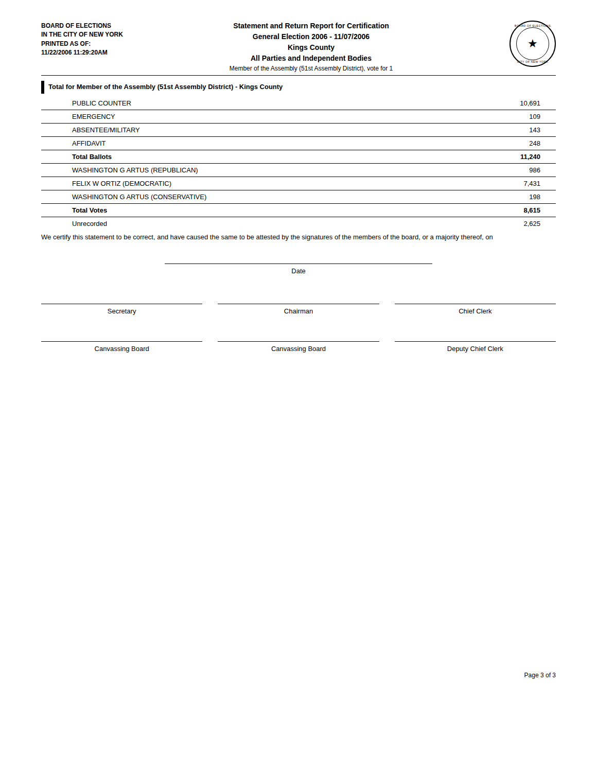BOARD OF ELECTIONS
IN THE CITY OF NEW YORK
PRINTED AS OF:
11/22/2006 11:29:20AM
Statement and Return Report for Certification
General Election 2006 - 11/07/2006
Kings County
All Parties and Independent Bodies
Member of the Assembly (51st Assembly District), vote for 1
Board of Elections
★
City of New York
Total for Member of the Assembly (51st Assembly District) - Kings County
| PUBLIC COUNTER | 10,691 |
| EMERGENCY | 109 |
| ABSENTEE/MILITARY | 143 |
| AFFIDAVIT | 248 |
| Total Ballots | 11,240 |
| WASHINGTON G ARTUS (REPUBLICAN) | 986 |
| FELIX W ORTIZ (DEMOCRATIC) | 7,431 |
| WASHINGTON G ARTUS (CONSERVATIVE) | 198 |
| Total Votes | 8,615 |
| Unrecorded | 2,625 |
We certify this statement to be correct, and have caused the same to be attested by the signatures of the members of the board, or a majority thereof, on
Date
Secretary
Chairman
Chief Clerk
Canvassing Board
Canvassing Board
Deputy Chief Clerk
Page 3 of 3